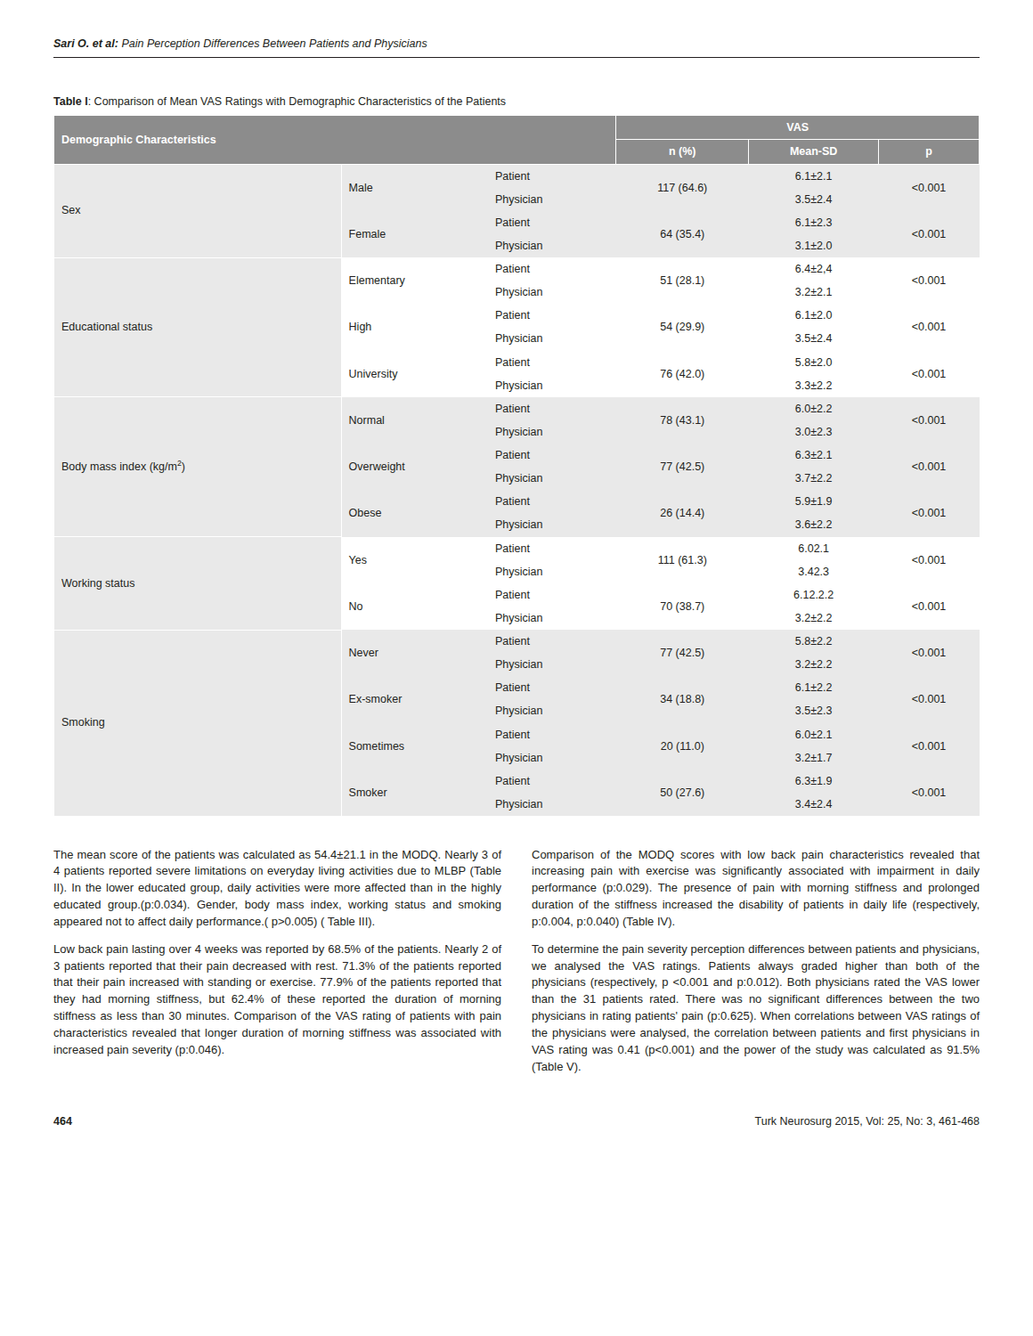Sari O. et al: Pain Perception Differences Between Patients and Physicians
Table I: Comparison of Mean VAS Ratings with Demographic Characteristics of the Patients
| Demographic Characteristics | VAS |
| --- | --- |
| n (%) | Mean-SD | p |
| Sex | Male | Patient | 117 (64.6) | 6.1±2.1 | <0.001 |
| Physician | 3.5±2.4 |
| Female | Patient | 64 (35.4) | 6.1±2.3 | <0.001 |
| Physician | 3.1±2.0 |
| Educational status | Elementary | Patient | 51 (28.1) | 6.4±2,4 | <0.001 |
| Physician | 3.2±2.1 |
| High | Patient | 54 (29.9) | 6.1±2.0 | <0.001 |
| Physician | 3.5±2.4 |
| University | Patient | 76 (42.0) | 5.8±2.0 | <0.001 |
| Physician | 3.3±2.2 |
| Body mass index (kg/m 2 ) | Normal | Patient | 78 (43.1) | 6.0±2.2 | <0.001 |
| Physician | 3.0±2.3 |
| Overweight | Patient | 77 (42.5) | 6.3±2.1 | <0.001 |
| Physician | 3.7±2.2 |
| Obese | Patient | 26 (14.4) | 5.9±1.9 | <0.001 |
| Physician | 3.6±2.2 |
| Working status | Yes | Patient | 111 (61.3) | 6.02.1 | <0.001 |
| Physician | 3.42.3 |
| No | Patient | 70 (38.7) | 6.12.2.2 | <0.001 |
| Physician | 3.2±2.2 |
| Smoking | Never | Patient | 77 (42.5) | 5.8±2.2 | <0.001 |
| Physician | 3.2±2.2 |
| Ex-smoker | Patient | 34 (18.8) | 6.1±2.2 | <0.001 |
| Physician | 3.5±2.3 |
| Sometimes | Patient | 20 (11.0) | 6.0±2.1 | <0.001 |
| Physician | 3.2±1.7 |
| Smoker | Patient | 50 (27.6) | 6.3±1.9 | <0.001 |
| Physician | 3.4±2.4 |
The mean score of the patients was calculated as 54.4±21.1 in the MODQ. Nearly 3 of 4 patients reported severe limitations on everyday living activities due to MLBP (Table II). In the lower educated group, daily activities were more affected than in the highly educated group.(p:0.034). Gender, body mass index, working status and smoking appeared not to affect daily performance.( p>0.005) ( Table III).
Low back pain lasting over 4 weeks was reported by 68.5% of the patients. Nearly 2 of 3 patients reported that their pain decreased with rest. 71.3% of the patients reported that their pain increased with standing or exercise. 77.9% of the patients reported that they had morning stiffness, but 62.4% of these reported the duration of morning stiffness as less than 30 minutes. Comparison of the VAS rating of patients with pain characteristics revealed that longer duration of morning stiffness was associated with increased pain severity (p:0.046).
Comparison of the MODQ scores with low back pain characteristics revealed that increasing pain with exercise was significantly associated with impairment in daily performance (p:0.029). The presence of pain with morning stiffness and prolonged duration of the stiffness increased the disability of patients in daily life (respectively, p:0.004, p:0.040) (Table IV).
To determine the pain severity perception differences between patients and physicians, we analysed the VAS ratings. Patients always graded higher than both of the physicians (respectively, p <0.001 and p:0.012). Both physicians rated the VAS lower than the 31 patients rated. There was no significant differences between the two physicians in rating patients' pain (p:0.625). When correlations between VAS ratings of the physicians were analysed, the correlation between patients and first physicians in VAS rating was 0.41 (p<0.001) and the power of the study was calculated as 91.5% (Table V).
464 Turk Neurosurg 2015, Vol: 25, No: 3, 461-468